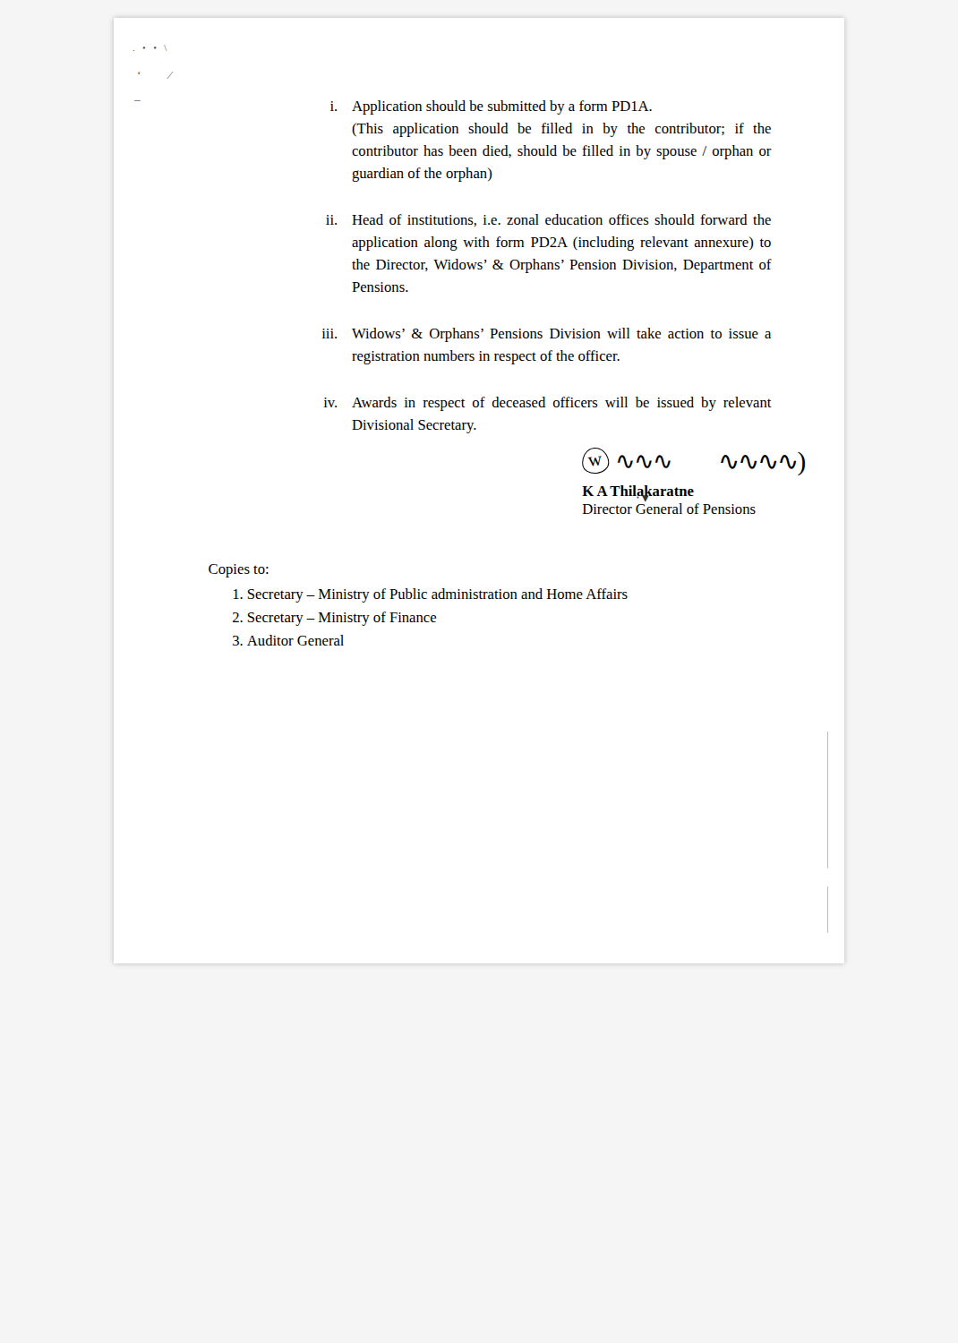. • • \ ‘ ⁄ –
Application should be submitted by a form PD1A. (This application should be filled in by the contributor; if the contributor has been died, should be filled in by spouse / orphan or guardian of the orphan)
Head of institutions, i.e. zonal education offices should forward the application along with form PD2A (including relevant annexure) to the Director, Widows’ & Orphans’ Pension Division, Department of Pensions.
Widows’ & Orphans’ Pensions Division will take action to issue a registration numbers in respect of the officer.
Awards in respect of deceased officers will be issued by relevant Divisional Secretary.
w∿∿∿∿∿∿∿)
K A Thilakaratne
Director General of Pensions
‧  ▾
Copies to:
Secretary – Ministry of Public administration and Home Affairs
Secretary – Ministry of Finance
Auditor General